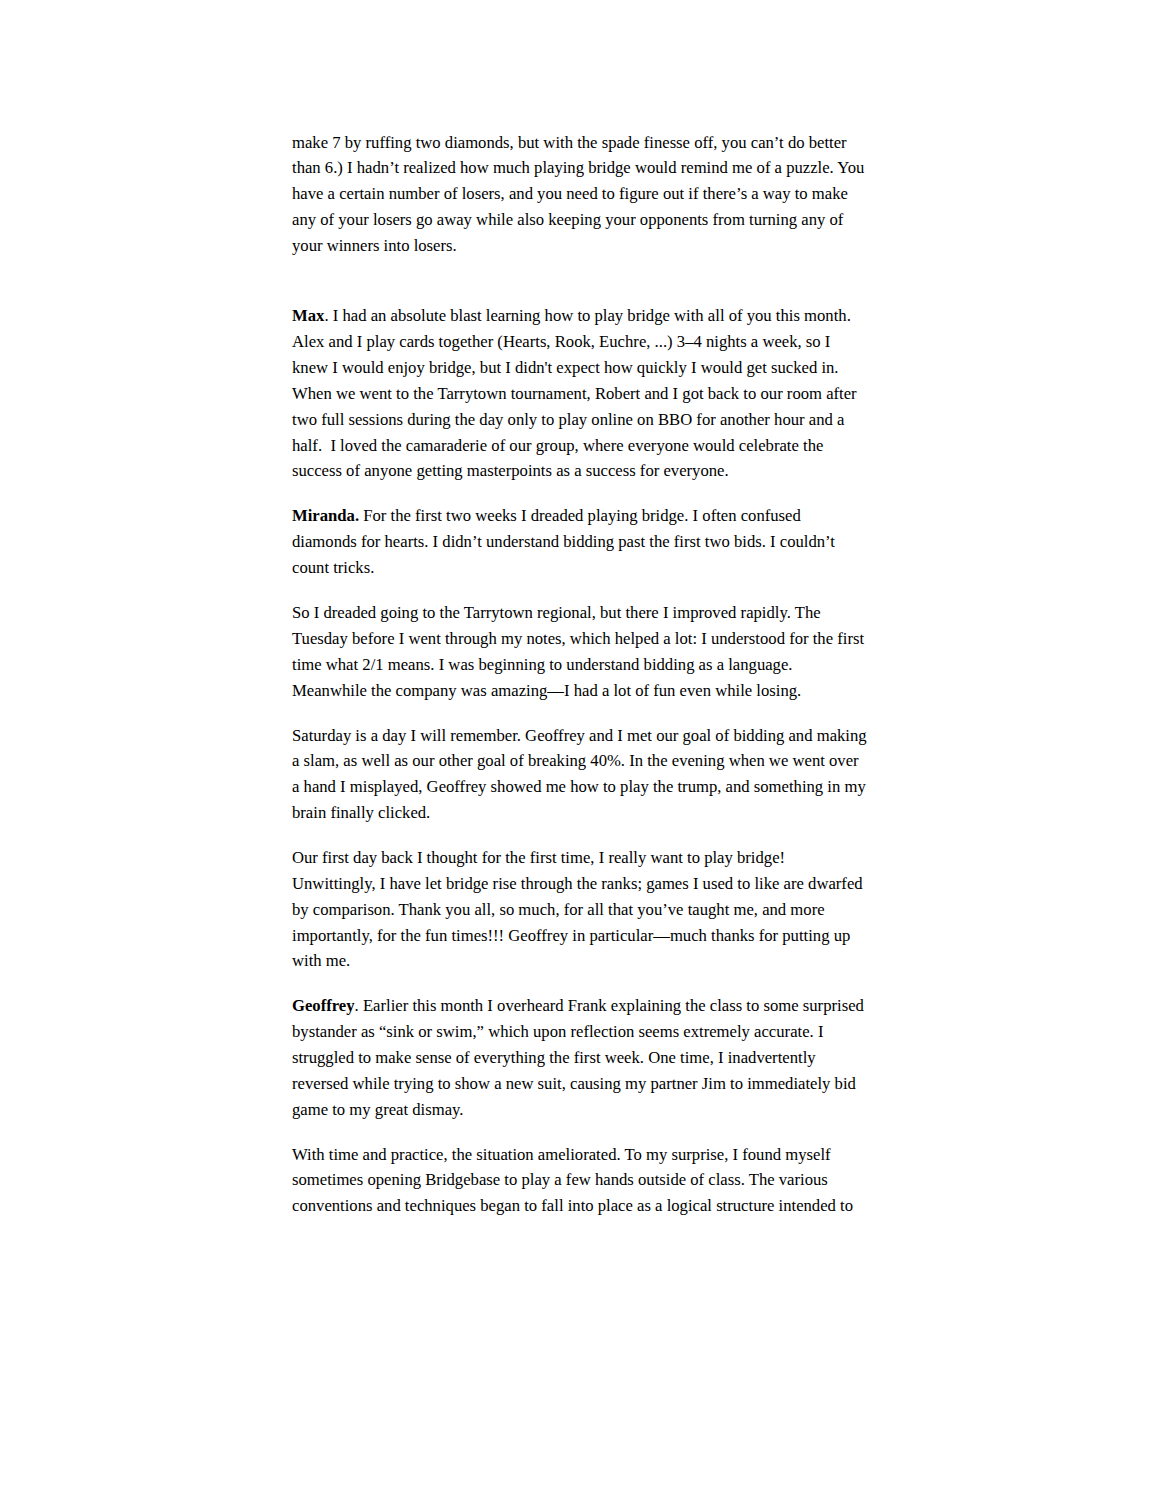make 7 by ruffing two diamonds, but with the spade finesse off, you can’t do better than 6.) I hadn’t realized how much playing bridge would remind me of a puzzle. You have a certain number of losers, and you need to figure out if there’s a way to make any of your losers go away while also keeping your opponents from turning any of your winners into losers.
Max. I had an absolute blast learning how to play bridge with all of you this month. Alex and I play cards together (Hearts, Rook, Euchre, ...) 3–4 nights a week, so I knew I would enjoy bridge, but I didn't expect how quickly I would get sucked in. When we went to the Tarrytown tournament, Robert and I got back to our room after two full sessions during the day only to play online on BBO for another hour and a half. I loved the camaraderie of our group, where everyone would celebrate the success of anyone getting masterpoints as a success for everyone.
Miranda. For the first two weeks I dreaded playing bridge. I often confused diamonds for hearts. I didn’t understand bidding past the first two bids. I couldn’t count tricks.
So I dreaded going to the Tarrytown regional, but there I improved rapidly. The Tuesday before I went through my notes, which helped a lot: I understood for the first time what 2/1 means. I was beginning to understand bidding as a language. Meanwhile the company was amazing—I had a lot of fun even while losing.
Saturday is a day I will remember. Geoffrey and I met our goal of bidding and making a slam, as well as our other goal of breaking 40%. In the evening when we went over a hand I misplayed, Geoffrey showed me how to play the trump, and something in my brain finally clicked.
Our first day back I thought for the first time, I really want to play bridge! Unwittingly, I have let bridge rise through the ranks; games I used to like are dwarfed by comparison. Thank you all, so much, for all that you’ve taught me, and more importantly, for the fun times!!! Geoffrey in particular—much thanks for putting up with me.
Geoffrey. Earlier this month I overheard Frank explaining the class to some surprised bystander as “sink or swim,” which upon reflection seems extremely accurate. I struggled to make sense of everything the first week. One time, I inadvertently reversed while trying to show a new suit, causing my partner Jim to immediately bid game to my great dismay.
With time and practice, the situation ameliorated. To my surprise, I found myself sometimes opening Bridgebase to play a few hands outside of class. The various conventions and techniques began to fall into place as a logical structure intended to